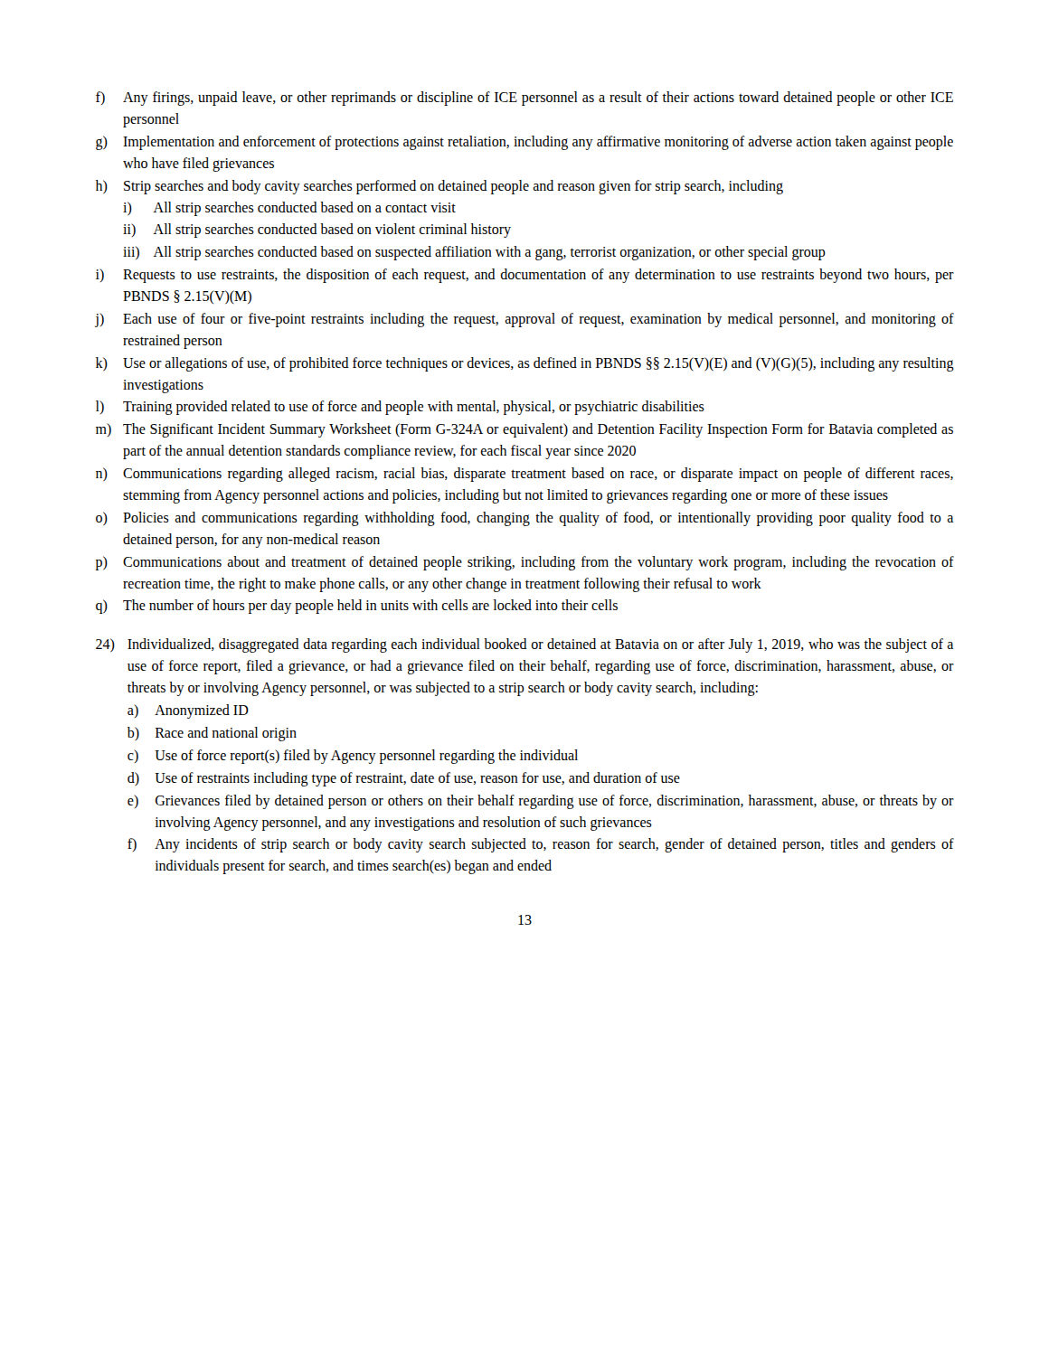f) Any firings, unpaid leave, or other reprimands or discipline of ICE personnel as a result of their actions toward detained people or other ICE personnel
g) Implementation and enforcement of protections against retaliation, including any affirmative monitoring of adverse action taken against people who have filed grievances
h) Strip searches and body cavity searches performed on detained people and reason given for strip search, including
i) All strip searches conducted based on a contact visit
ii) All strip searches conducted based on violent criminal history
iii) All strip searches conducted based on suspected affiliation with a gang, terrorist organization, or other special group
i) Requests to use restraints, the disposition of each request, and documentation of any determination to use restraints beyond two hours, per PBNDS § 2.15(V)(M)
j) Each use of four or five-point restraints including the request, approval of request, examination by medical personnel, and monitoring of restrained person
k) Use or allegations of use, of prohibited force techniques or devices, as defined in PBNDS §§ 2.15(V)(E) and (V)(G)(5), including any resulting investigations
l) Training provided related to use of force and people with mental, physical, or psychiatric disabilities
m) The Significant Incident Summary Worksheet (Form G-324A or equivalent) and Detention Facility Inspection Form for Batavia completed as part of the annual detention standards compliance review, for each fiscal year since 2020
n) Communications regarding alleged racism, racial bias, disparate treatment based on race, or disparate impact on people of different races, stemming from Agency personnel actions and policies, including but not limited to grievances regarding one or more of these issues
o) Policies and communications regarding withholding food, changing the quality of food, or intentionally providing poor quality food to a detained person, for any non-medical reason
p) Communications about and treatment of detained people striking, including from the voluntary work program, including the revocation of recreation time, the right to make phone calls, or any other change in treatment following their refusal to work
q) The number of hours per day people held in units with cells are locked into their cells
24) Individualized, disaggregated data regarding each individual booked or detained at Batavia on or after July 1, 2019, who was the subject of a use of force report, filed a grievance, or had a grievance filed on their behalf, regarding use of force, discrimination, harassment, abuse, or threats by or involving Agency personnel, or was subjected to a strip search or body cavity search, including:
a) Anonymized ID
b) Race and national origin
c) Use of force report(s) filed by Agency personnel regarding the individual
d) Use of restraints including type of restraint, date of use, reason for use, and duration of use
e) Grievances filed by detained person or others on their behalf regarding use of force, discrimination, harassment, abuse, or threats by or involving Agency personnel, and any investigations and resolution of such grievances
f) Any incidents of strip search or body cavity search subjected to, reason for search, gender of detained person, titles and genders of individuals present for search, and times search(es) began and ended
13